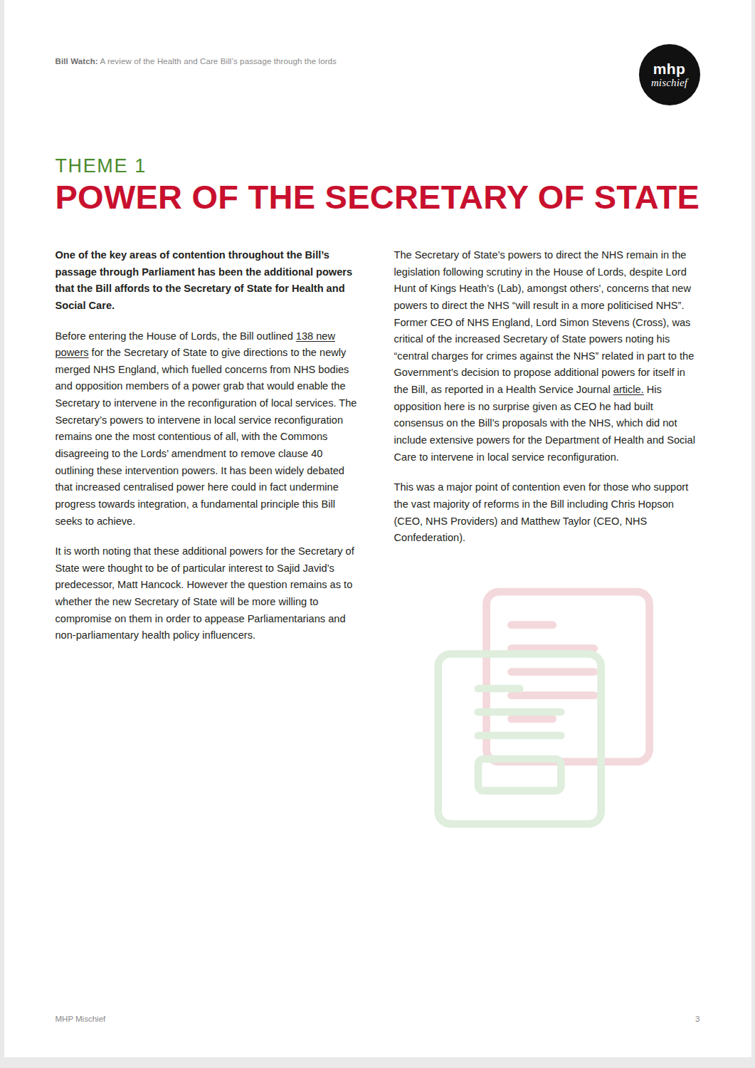Bill Watch: A review of the Health and Care Bill’s passage through the lords
mhp mischief
Theme 1
Power of the Secretary of State
One of the key areas of contention throughout the Bill’s passage through Parliament has been the additional powers that the Bill affords to the Secretary of State for Health and Social Care.
Before entering the House of Lords, the Bill outlined 138 new powers for the Secretary of State to give directions to the newly merged NHS England, which fuelled concerns from NHS bodies and opposition members of a power grab that would enable the Secretary to intervene in the reconfiguration of local services. The Secretary’s powers to intervene in local service reconfiguration remains one the most contentious of all, with the Commons disagreeing to the Lords’ amendment to remove clause 40 outlining these intervention powers. It has been widely debated that increased centralised power here could in fact undermine progress towards integration, a fundamental principle this Bill seeks to achieve.
It is worth noting that these additional powers for the Secretary of State were thought to be of particular interest to Sajid Javid’s predecessor, Matt Hancock. However the question remains as to whether the new Secretary of State will be more willing to compromise on them in order to appease Parliamentarians and non-parliamentary health policy influencers.
The Secretary of State’s powers to direct the NHS remain in the legislation following scrutiny in the House of Lords, despite Lord Hunt of Kings Heath’s (Lab), amongst others’, concerns that new powers to direct the NHS “will result in a more politicised NHS”. Former CEO of NHS England, Lord Simon Stevens (Cross), was critical of the increased Secretary of State powers noting his “central charges for crimes against the NHS” related in part to the Government’s decision to propose additional powers for itself in the Bill, as reported in a Health Service Journal article. His opposition here is no surprise given as CEO he had built consensus on the Bill’s proposals with the NHS, which did not include extensive powers for the Department of Health and Social Care to intervene in local service reconfiguration.
This was a major point of contention even for those who support the vast majority of reforms in the Bill including Chris Hopson (CEO, NHS Providers) and Matthew Taylor (CEO, NHS Confederation).
MHP Mischief
3